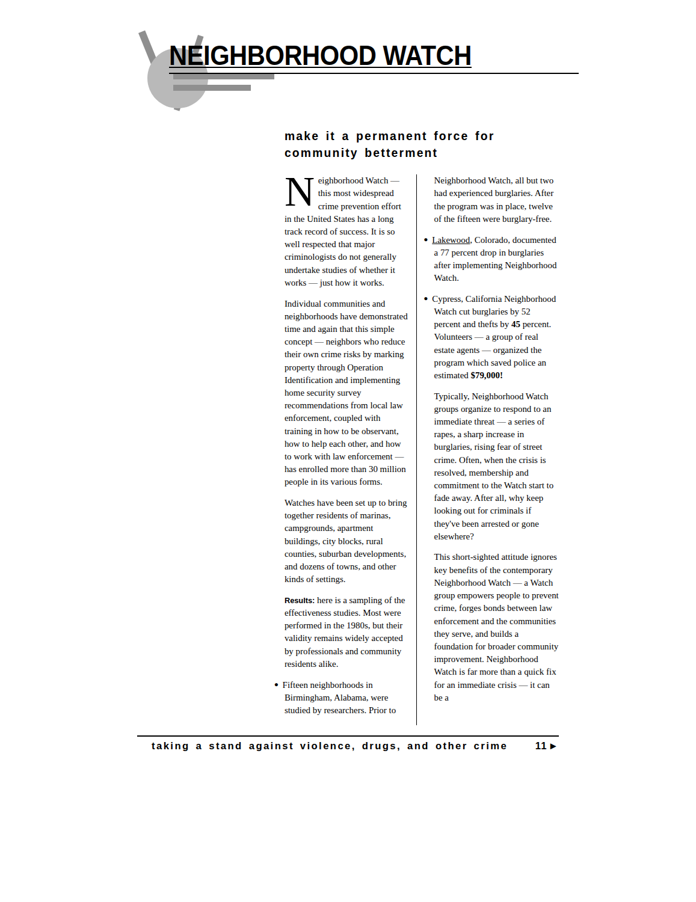NEIGHBORHOOD WATCH
make it a permanent force for community betterment
Neighborhood Watch — this most widespread crime prevention effort in the United States has a long track record of success. It is so well respected that major criminologists do not generally undertake studies of whether it works — just how it works.
Individual communities and neighborhoods have demonstrated time and again that this simple concept — neighbors who reduce their own crime risks by marking property through Operation Identification and implementing home security survey recommendations from local law enforcement, coupled with training in how to be observant, how to help each other, and how to work with law enforcement — has enrolled more than 30 million people in its various forms.
Watches have been set up to bring together residents of marinas, campgrounds, apartment buildings, city blocks, rural counties, suburban developments, and dozens of towns, and other kinds of settings.
Results: here is a sampling of the effectiveness studies. Most were performed in the 1980s, but their validity remains widely accepted by professionals and community residents alike.
● Fifteen neighborhoods in Birmingham, Alabama, were studied by researchers. Prior to
Neighborhood Watch, all but two had experienced burglaries. After the program was in place, twelve of the fifteen were burglary-free.
● Lakewood, Colorado, documented a 77 percent drop in burglaries after implementing Neighborhood Watch.
● Cypress, California Neighborhood Watch cut burglaries by 52 percent and thefts by 45 percent. Volunteers — a group of real estate agents — organized the program which saved police an estimated $79,000!
Typically, Neighborhood Watch groups organize to respond to an immediate threat — a series of rapes, a sharp increase in burglaries, rising fear of street crime. Often, when the crisis is resolved, membership and commitment to the Watch start to fade away. After all, why keep looking out for criminals if they've been arrested or gone elsewhere?
This short-sighted attitude ignores key benefits of the contemporary Neighborhood Watch — a Watch group empowers people to prevent crime, forges bonds between law enforcement and the communities they serve, and builds a foundation for broader community improvement. Neighborhood Watch is far more than a quick fix for an immediate crisis — it can be a
taking a stand against violence, drugs, and other crime
11►